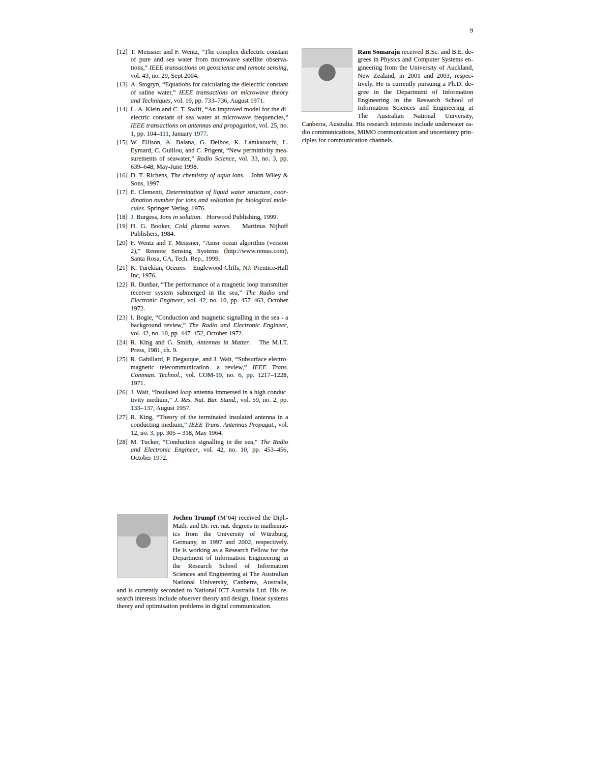9
[12] T. Meissner and F. Wentz, “The complex dielectric constant of pure and sea water from microwave satellite observations,” IEEE transactions on geosciense and remote sensing, vol. 43, no. 29, Sept 2004.
[13] A. Stogryn, “Equations for calculating the dielectric constant of saline water,” IEEE transactions on microwave theory and Techniques, vol. 19, pp. 733–736, August 1971.
[14] L. A. Klein and C. T. Swift, “An improved model for the dielectric constant of sea water at microwave frequencies,” IEEE transactions on antennas and propagation, vol. 25, no. 1, pp. 104–111, January 1977.
[15] W. Ellison, A. Balana, G. Delbos, K. Lamkaouchi, L. Eymard, C. Guillou, and C. Prigent, “New permittivity measurements of seawater,” Radio Science, vol. 33, no. 3, pp. 639–648, May-June 1998.
[16] D. T. Richens, The chemistry of aqua ions. John Wiley & Sons, 1997.
[17] E. Clementi, Determination of liquid water structure, coordination number for ions and solvation for biological molecules. Springer-Verlag, 1976.
[18] J. Burgess, Ions in solution. Horwood Publishing, 1999.
[19] H. G. Booker, Cold plasma waves. Martinus Nijhoff Publishers, 1984.
[20] F. Wentz and T. Meissner, “Amsr ocean algorithm (version 2),” Remote Sensing Systems (http://www.remss.com), Santa Rosa, CA, Tech. Rep., 1999.
[21] K. Turekian, Oceans. Englewood Cliffs, NJ: Prentice-Hall Inc, 1976.
[22] R. Dunbar, “The performance of a magnetic loop transmitter receiver system submerged in the sea,” The Radio and Electronic Engineer, vol. 42, no. 10, pp. 457–463, October 1972.
[23] I. Bogie, “Conduction and magnetic signalling in the sea - a background review,” The Radio and Electronic Engineer, vol. 42, no. 10, pp. 447–452, October 1972.
[24] R. King and G. Smith, Antennas in Matter. The M.I.T. Press, 1981, ch. 9.
[25] R. Gabillard, P. Degauque, and J. Wait, “Subsurface electromagnetic telecommunication- a review,” IEEE Trans. Commun. Technol., vol. COM-19, no. 6, pp. 1217–1228, 1971.
[26] J. Wait, “Insulated loop antenna immersed in a high conductivity medium,” J. Res. Nat. Bur. Stand., vol. 59, no. 2, pp. 133–137, August 1957.
[27] R. King, “Theory of the terminated insulated antenna in a conducting medium,” IEEE Trans. Antennas Propagat., vol. 12, no. 3, pp. 305 – 318, May 1964.
[28] M. Tucker, “Conduction signalling in the sea,” The Radio and Electronic Engineer, vol. 42, no. 10, pp. 453–456, October 1972.
Jochen Trumpf (M’04) received the Dipl.-Math. and Dr. rer. nat. degrees in mathematics from the University of Würzburg, Germany, in 1997 and 2002, respectively. He is working as a Research Fellow for the Department of Information Engineering in the Research School of Information Sciences and Engineering at The Australian National University, Canberra, Australia, and is currently seconded to National ICT Australia Ltd. His research interests include observer theory and design, linear systems theory and optimisation problems in digital communication.
Ram Somaraju received B.Sc. and B.E. degrees in Physics and Computer Systems engineering from the University of Auckland, New Zealand, in 2001 and 2003, respectively. He is currently pursuing a Ph.D. degree in the Department of Information Engineering in the Research School of Information Sciences and Engineering at The Australian National University, Canberra, Australia. His research interests include underwater radio communications, MIMO communication and uncertainty principles for communication channels.